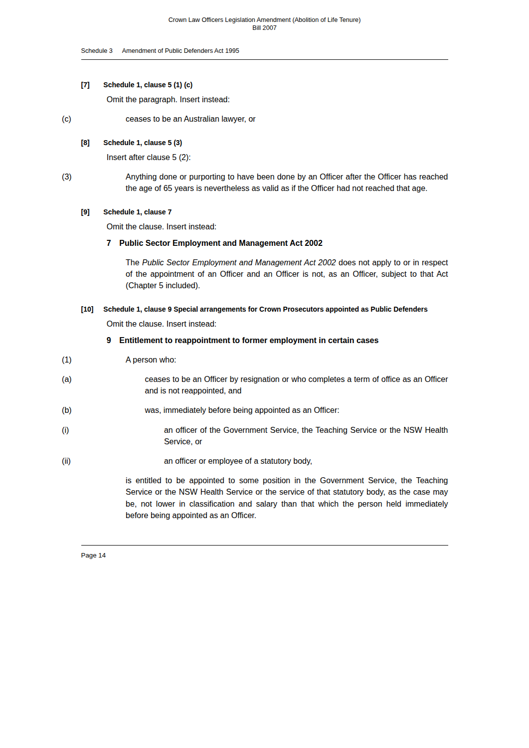Crown Law Officers Legislation Amendment (Abolition of Life Tenure)
Bill 2007
Schedule 3 Amendment of Public Defenders Act 1995
[7] Schedule 1, clause 5 (1) (c)
Omit the paragraph. Insert instead:
(c) ceases to be an Australian lawyer, or
[8] Schedule 1, clause 5 (3)
Insert after clause 5 (2):
(3) Anything done or purporting to have been done by an Officer after the Officer has reached the age of 65 years is nevertheless as valid as if the Officer had not reached that age.
[9] Schedule 1, clause 7
Omit the clause. Insert instead:
7 Public Sector Employment and Management Act 2002
The Public Sector Employment and Management Act 2002 does not apply to or in respect of the appointment of an Officer and an Officer is not, as an Officer, subject to that Act (Chapter 5 included).
[10] Schedule 1, clause 9 Special arrangements for Crown Prosecutors appointed as Public Defenders
Omit the clause. Insert instead:
9 Entitlement to reappointment to former employment in certain cases
(1) A person who:
(a) ceases to be an Officer by resignation or who completes a term of office as an Officer and is not reappointed, and
(b) was, immediately before being appointed as an Officer:
(i) an officer of the Government Service, the Teaching Service or the NSW Health Service, or
(ii) an officer or employee of a statutory body,
is entitled to be appointed to some position in the Government Service, the Teaching Service or the NSW Health Service or the service of that statutory body, as the case may be, not lower in classification and salary than that which the person held immediately before being appointed as an Officer.
Page 14